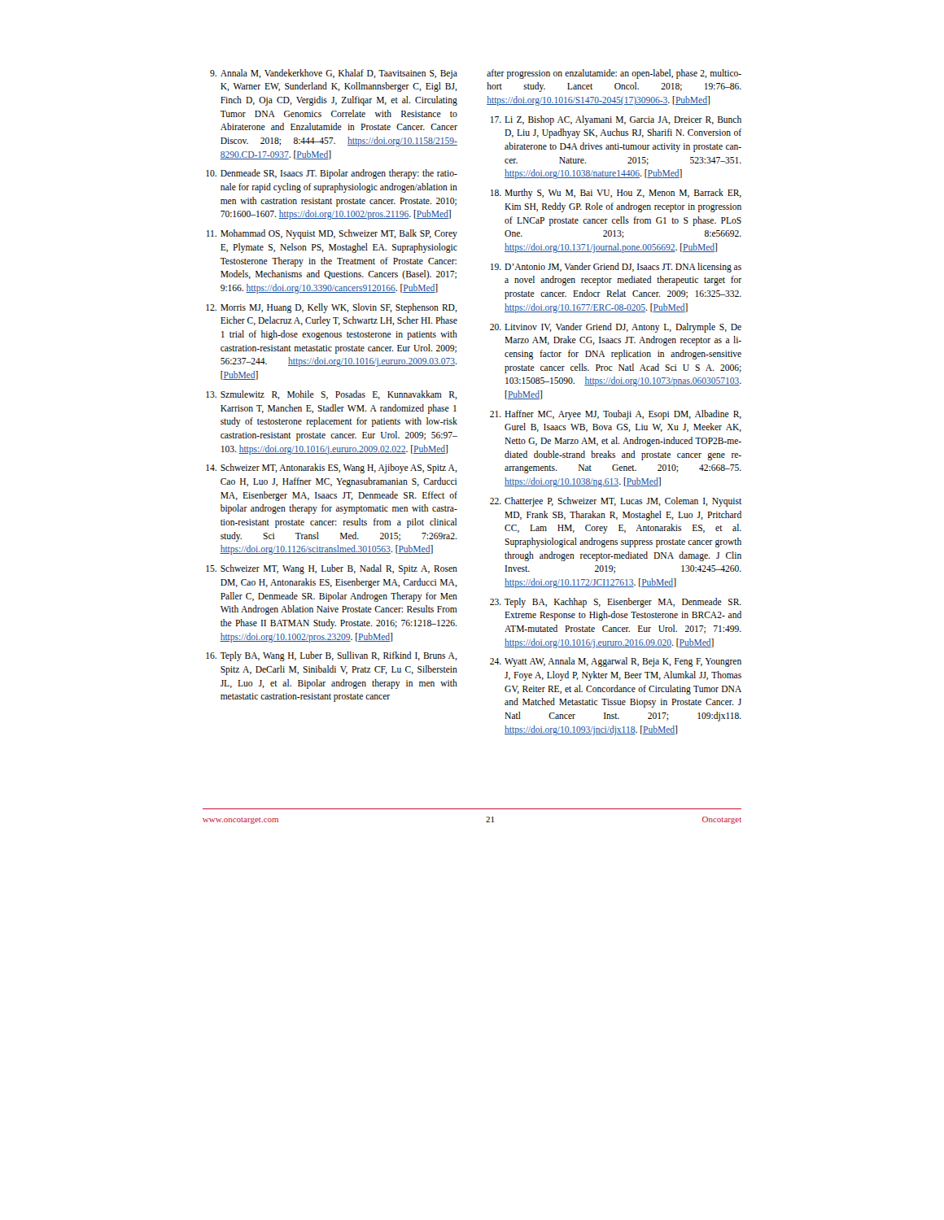9. Annala M, Vandekerkhove G, Khalaf D, Taavitsainen S, Beja K, Warner EW, Sunderland K, Kollmannsberger C, Eigl BJ, Finch D, Oja CD, Vergidis J, Zulfiqar M, et al. Circulating Tumor DNA Genomics Correlate with Resistance to Abiraterone and Enzalutamide in Prostate Cancer. Cancer Discov. 2018; 8:444–457. https://doi.org/10.1158/2159-8290.CD-17-0937. [PubMed]
10. Denmeade SR, Isaacs JT. Bipolar androgen therapy: the rationale for rapid cycling of supraphysiologic androgen/ablation in men with castration resistant prostate cancer. Prostate. 2010; 70:1600–1607. https://doi.org/10.1002/pros.21196. [PubMed]
11. Mohammad OS, Nyquist MD, Schweizer MT, Balk SP, Corey E, Plymate S, Nelson PS, Mostaghel EA. Supraphysiologic Testosterone Therapy in the Treatment of Prostate Cancer: Models, Mechanisms and Questions. Cancers (Basel). 2017; 9:166. https://doi.org/10.3390/cancers9120166. [PubMed]
12. Morris MJ, Huang D, Kelly WK, Slovin SF, Stephenson RD, Eicher C, Delacruz A, Curley T, Schwartz LH, Scher HI. Phase 1 trial of high-dose exogenous testosterone in patients with castration-resistant metastatic prostate cancer. Eur Urol. 2009; 56:237–244. https://doi.org/10.1016/j.eururo.2009.03.073. [PubMed]
13. Szmulewitz R, Mohile S, Posadas E, Kunnavakkam R, Karrison T, Manchen E, Stadler WM. A randomized phase 1 study of testosterone replacement for patients with low-risk castration-resistant prostate cancer. Eur Urol. 2009; 56:97–103. https://doi.org/10.1016/j.eururo.2009.02.022. [PubMed]
14. Schweizer MT, Antonarakis ES, Wang H, Ajiboye AS, Spitz A, Cao H, Luo J, Haffner MC, Yegnasubramanian S, Carducci MA, Eisenberger MA, Isaacs JT, Denmeade SR. Effect of bipolar androgen therapy for asymptomatic men with castration-resistant prostate cancer: results from a pilot clinical study. Sci Transl Med. 2015; 7:269ra2. https://doi.org/10.1126/scitranslmed.3010563. [PubMed]
15. Schweizer MT, Wang H, Luber B, Nadal R, Spitz A, Rosen DM, Cao H, Antonarakis ES, Eisenberger MA, Carducci MA, Paller C, Denmeade SR. Bipolar Androgen Therapy for Men With Androgen Ablation Naive Prostate Cancer: Results From the Phase II BATMAN Study. Prostate. 2016; 76:1218–1226. https://doi.org/10.1002/pros.23209. [PubMed]
16. Teply BA, Wang H, Luber B, Sullivan R, Rifkind I, Bruns A, Spitz A, DeCarli M, Sinibaldi V, Pratz CF, Lu C, Silberstein JL, Luo J, et al. Bipolar androgen therapy in men with metastatic castration-resistant prostate cancer
after progression on enzalutamide: an open-label, phase 2, multicohort study. Lancet Oncol. 2018; 19:76–86. https://doi.org/10.1016/S1470-2045(17)30906-3. [PubMed]
17. Li Z, Bishop AC, Alyamani M, Garcia JA, Dreicer R, Bunch D, Liu J, Upadhyay SK, Auchus RJ, Sharifi N. Conversion of abiraterone to D4A drives anti-tumour activity in prostate cancer. Nature. 2015; 523:347–351. https://doi.org/10.1038/nature14406. [PubMed]
18. Murthy S, Wu M, Bai VU, Hou Z, Menon M, Barrack ER, Kim SH, Reddy GP. Role of androgen receptor in progression of LNCaP prostate cancer cells from G1 to S phase. PLoS One. 2013; 8:e56692. https://doi.org/10.1371/journal.pone.0056692. [PubMed]
19. D’Antonio JM, Vander Griend DJ, Isaacs JT. DNA licensing as a novel androgen receptor mediated therapeutic target for prostate cancer. Endocr Relat Cancer. 2009; 16:325–332. https://doi.org/10.1677/ERC-08-0205. [PubMed]
20. Litvinov IV, Vander Griend DJ, Antony L, Dalrymple S, De Marzo AM, Drake CG, Isaacs JT. Androgen receptor as a licensing factor for DNA replication in androgen-sensitive prostate cancer cells. Proc Natl Acad Sci U S A. 2006; 103:15085–15090. https://doi.org/10.1073/pnas.0603057103. [PubMed]
21. Haffner MC, Aryee MJ, Toubaji A, Esopi DM, Albadine R, Gurel B, Isaacs WB, Bova GS, Liu W, Xu J, Meeker AK, Netto G, De Marzo AM, et al. Androgen-induced TOP2B-mediated double-strand breaks and prostate cancer gene rearrangements. Nat Genet. 2010; 42:668–75. https://doi.org/10.1038/ng.613. [PubMed]
22. Chatterjee P, Schweizer MT, Lucas JM, Coleman I, Nyquist MD, Frank SB, Tharakan R, Mostaghel E, Luo J, Pritchard CC, Lam HM, Corey E, Antonarakis ES, et al. Supraphysiological androgens suppress prostate cancer growth through androgen receptor-mediated DNA damage. J Clin Invest. 2019; 130:4245–4260. https://doi.org/10.1172/JCI127613. [PubMed]
23. Teply BA, Kachhap S, Eisenberger MA, Denmeade SR. Extreme Response to High-dose Testosterone in BRCA2- and ATM-mutated Prostate Cancer. Eur Urol. 2017; 71:499. https://doi.org/10.1016/j.eururo.2016.09.020. [PubMed]
24. Wyatt AW, Annala M, Aggarwal R, Beja K, Feng F, Youngren J, Foye A, Lloyd P, Nykter M, Beer TM, Alumkal JJ, Thomas GV, Reiter RE, et al. Concordance of Circulating Tumor DNA and Matched Metastatic Tissue Biopsy in Prostate Cancer. J Natl Cancer Inst. 2017; 109:djx118. https://doi.org/10.1093/jnci/djx118. [PubMed]
www.oncotarget.com
21
Oncotarget